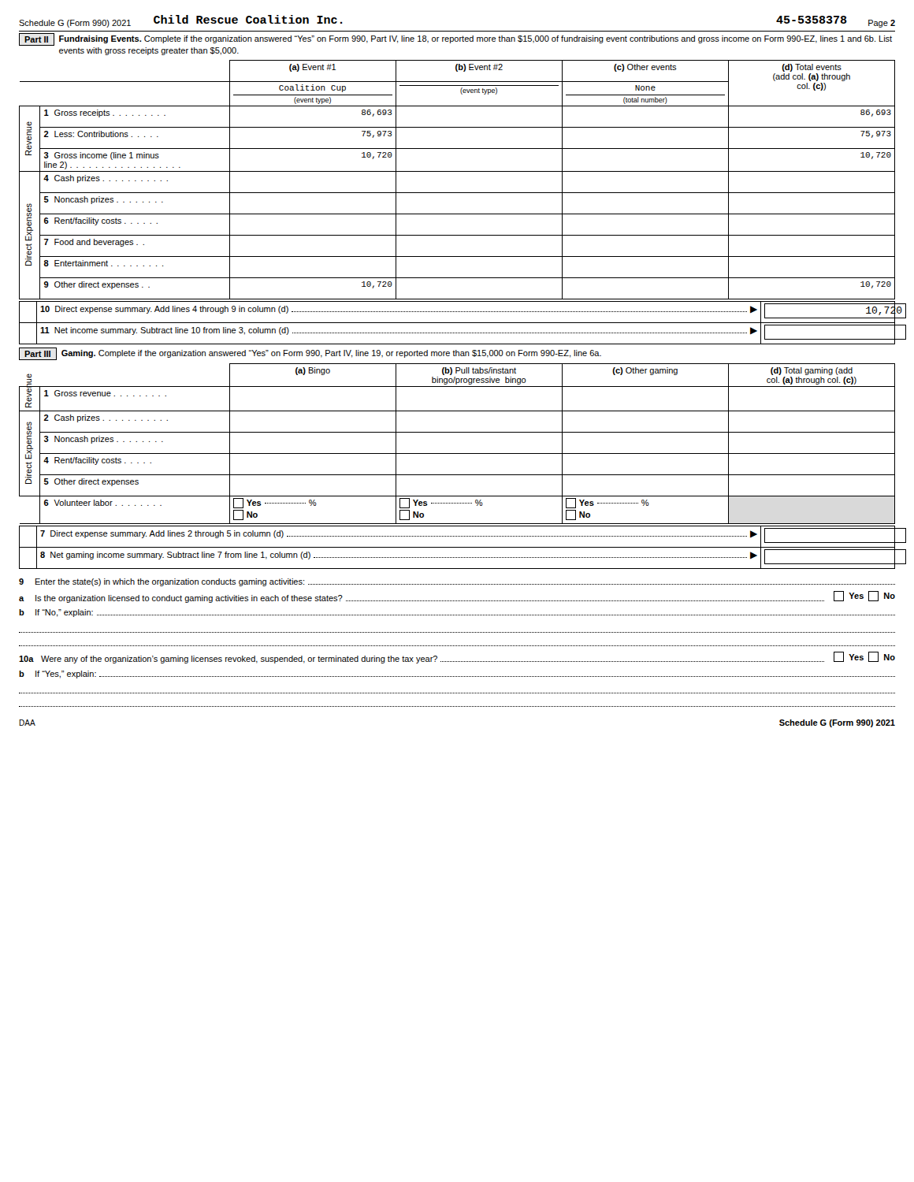Schedule G (Form 990) 2021
Child Rescue Coalition Inc.
45-5358378
Page 2
Part II
Fundraising Events. Complete if the organization answered “Yes” on Form 990, Part IV, line 18, or reported more than $15,000 of fundraising event contributions and gross income on Form 990-EZ, lines 1 and 6b. List events with gross receipts greater than $5,000.
| | | (a) Event #1 | (b) Event #2 | (c) Other events | (d) Total events (add col. (a) through col. (c) ) |
| | | Coalition Cup (event type) | (event type) | None (total number) |
| Revenue | 1 Gross receipts . . . . . . . . . | 86,693 | | | 86,693 |
| 2 Less: Contributions . . . . . | 75,973 | | | 75,973 |
| 3 Gross income (line 1 minus line 2) . . . . . . . . . . . . . . . . . . | 10,720 | | | 10,720 |
| Direct Expenses | 4 Cash prizes . . . . . . . . . . . | | | | |
| 5 Noncash prizes . . . . . . . . | | | | |
| 6 Rent/facility costs . . . . . . | | | | |
| 7 Food and beverages . . | | | | |
| 8 Entertainment . . . . . . . . . | | | | |
| 9 Other direct expenses . . | 10,720 | | | 10,720 |
| | 10 Direct expense summary. Add lines 4 through 9 in column (d) ▶ | 10,720 |
| | 11 Net income summary. Subtract line 10 from line 3, column (d) ▶ | |
Part III
Gaming. Complete if the organization answered “Yes” on Form 990, Part IV, line 19, or reported more than $15,000 on Form 990-EZ, line 6a.
| | | (a) Bingo | (b) Pull tabs/instant bingo/progressive bingo | (c) Other gaming | (d) Total gaming (add col. (a) through col. (c) ) |
| Revenue | 1 Gross revenue . . . . . . . . . | | | | |
| Direct Expenses | 2 Cash prizes . . . . . . . . . . . | | | | |
| 3 Noncash prizes . . . . . . . . | | | | |
| 4 Rent/facility costs . . . . . | | | | |
| 5 Other direct expenses | | | | |
| | 6 Volunteer labor . . . . . . . . | Yes % No | Yes % No | Yes % No | |
| | 7 Direct expense summary. Add lines 2 through 5 in column (d) ▶ | |
| | 8 Net gaming income summary. Subtract line 7 from line 1, column (d) ▶ | |
9 Enter the state(s) in which the organization conducts gaming activities:
a Is the organization licensed to conduct gaming activities in each of these states? Yes No
b If “No,” explain:
10a Were any of the organization’s gaming licenses revoked, suspended, or terminated during the tax year? Yes No
b If “Yes,” explain:
DAA
Schedule G (Form 990) 2021